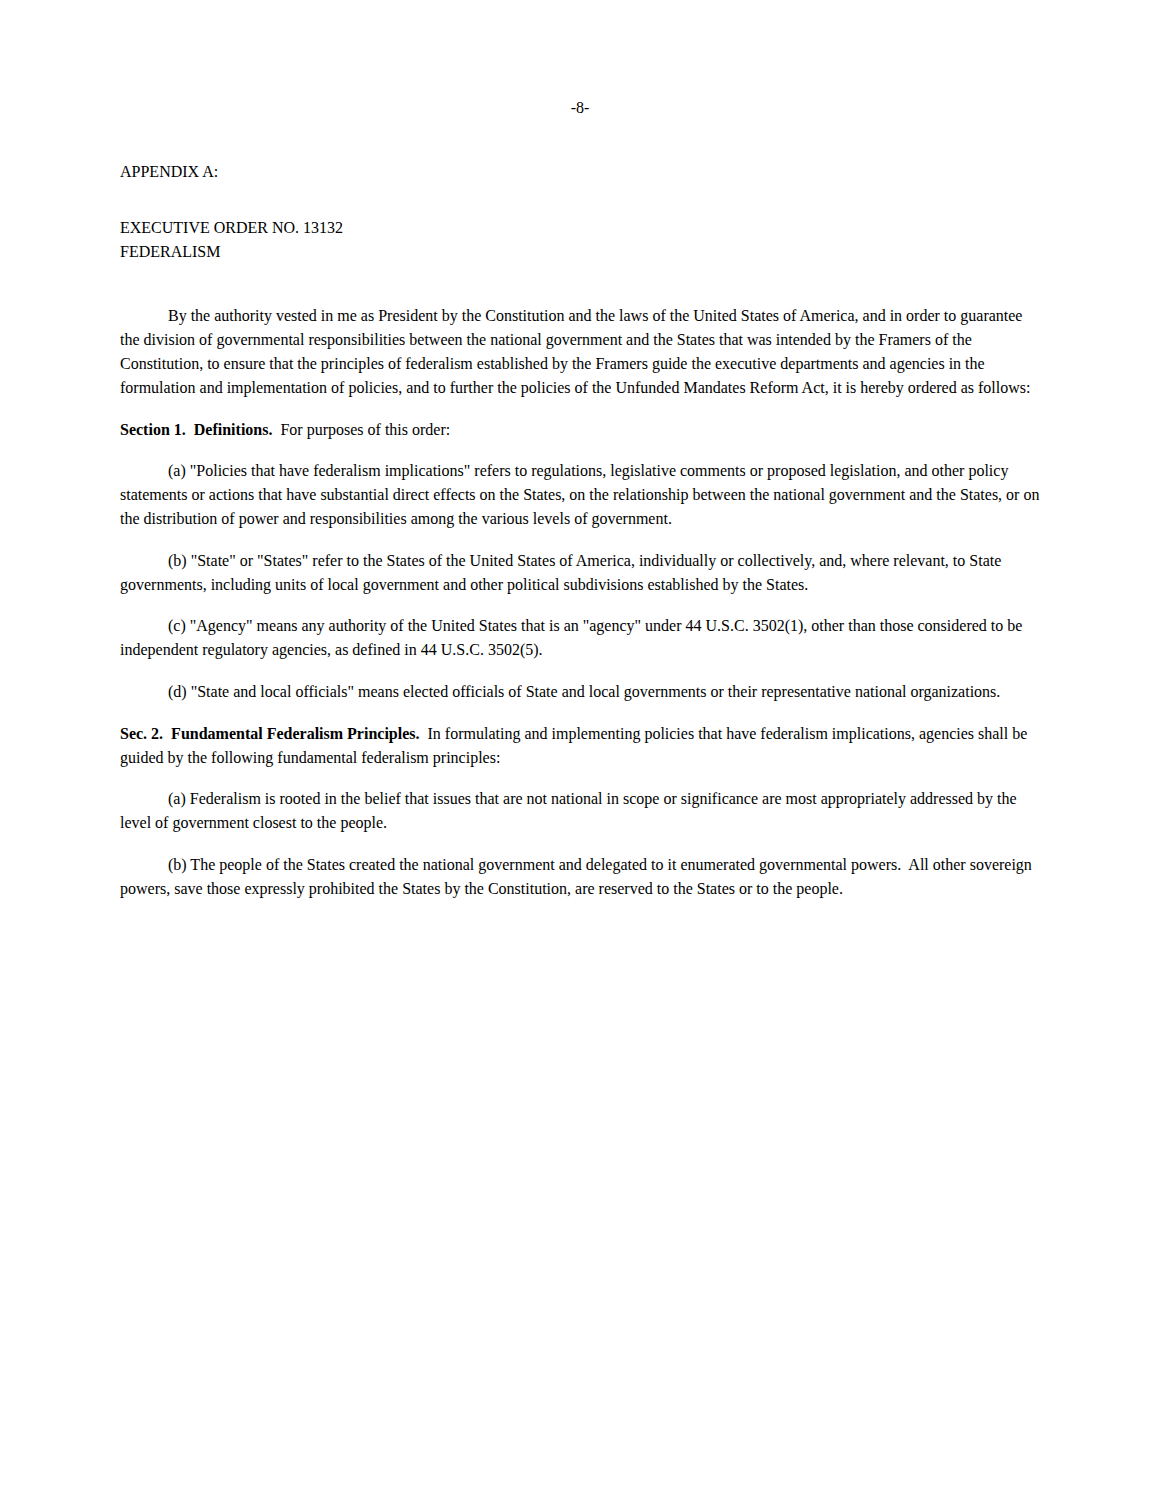-8-
APPENDIX A:
EXECUTIVE ORDER NO. 13132
FEDERALISM
By the authority vested in me as President by the Constitution and the laws of the United States of America, and in order to guarantee the division of governmental responsibilities between the national government and the States that was intended by the Framers of the Constitution, to ensure that the principles of federalism established by the Framers guide the executive departments and agencies in the formulation and implementation of policies, and to further the policies of the Unfunded Mandates Reform Act, it is hereby ordered as follows:
Section 1. Definitions. For purposes of this order:
(a) "Policies that have federalism implications" refers to regulations, legislative comments or proposed legislation, and other policy statements or actions that have substantial direct effects on the States, on the relationship between the national government and the States, or on the distribution of power and responsibilities among the various levels of government.
(b) "State" or "States" refer to the States of the United States of America, individually or collectively, and, where relevant, to State governments, including units of local government and other political subdivisions established by the States.
(c) "Agency" means any authority of the United States that is an "agency" under 44 U.S.C. 3502(1), other than those considered to be independent regulatory agencies, as defined in 44 U.S.C. 3502(5).
(d) "State and local officials" means elected officials of State and local governments or their representative national organizations.
Sec. 2. Fundamental Federalism Principles. In formulating and implementing policies that have federalism implications, agencies shall be guided by the following fundamental federalism principles:
(a) Federalism is rooted in the belief that issues that are not national in scope or significance are most appropriately addressed by the level of government closest to the people.
(b) The people of the States created the national government and delegated to it enumerated governmental powers. All other sovereign powers, save those expressly prohibited the States by the Constitution, are reserved to the States or to the people.